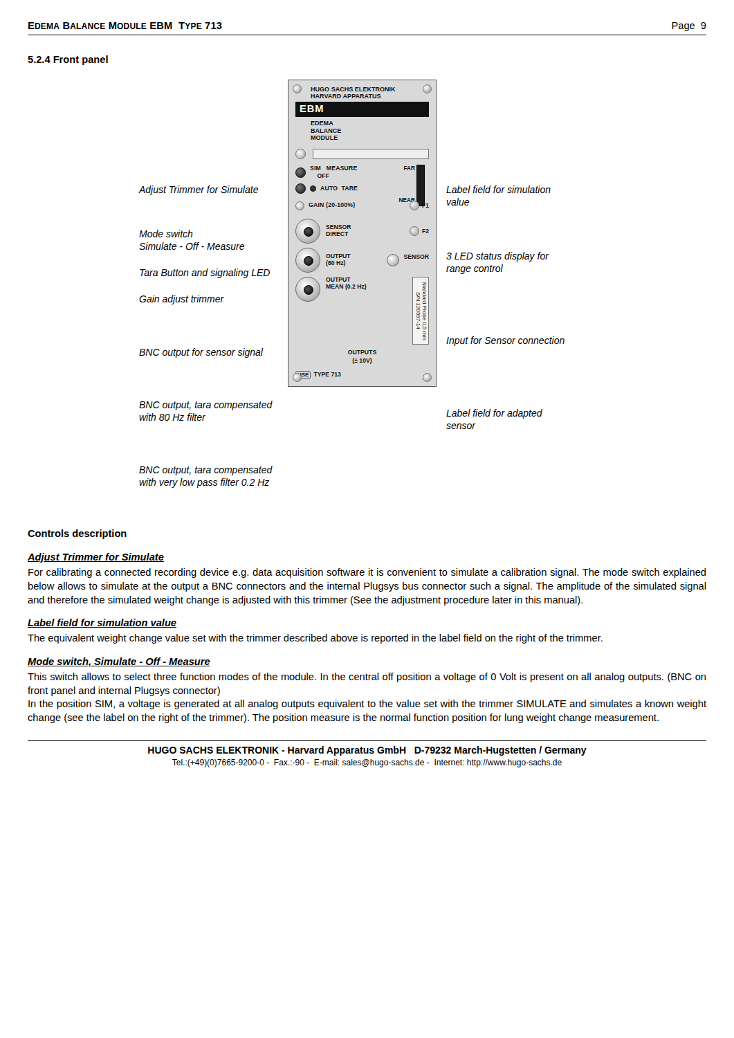EDEMA BALANCE MODULE EBM TYPE 713
Page 9
5.2.4 Front panel
Adjust Trimmer for Simulate
Mode switch
Simulate - Off - Measure
Tara Button and signaling LED
Gain adjust trimmer
BNC output for sensor signal
BNC output, tara compensated
with 80 Hz filter
BNC output, tara compensated
with very low pass filter 0.2 Hz
HUGO SACHS ELEKTRONIK
HARVARD APPARATUS
EBM
EDEMA
BALANCE
MODULE
SIM MEASURE
OFF FAR NEAR
AUTO TARE
GAIN (20-100%) F1
SENSOR
DIRECT F2
OUTPUT
(80 Hz) SENSOR
OUTPUT
MEAN (0.2 Hz) Standard Probe 0,5 mm
S/N 120597-14
OUTPUTS
(± 10V)
HSE TYPE 713
Label field for simulation
value
3 LED status display for
range control
Input for Sensor connection
Label field for adapted
sensor
Controls description
Adjust Trimmer for Simulate
For calibrating a connected recording device e.g. data acquisition software it is convenient to simulate a calibration signal. The mode switch explained below allows to simulate at the output a BNC connectors and the internal Plugsys bus connector such a signal. The amplitude of the simulated signal and therefore the simulated weight change is adjusted with this trimmer (See the adjustment procedure later in this manual).
Label field for simulation value
The equivalent weight change value set with the trimmer described above is reported in the label field on the right of the trimmer.
Mode switch, Simulate - Off - Measure
This switch allows to select three function modes of the module. In the central off position a voltage of 0 Volt is present on all analog outputs. (BNC on front panel and internal Plugsys connector)
In the position SIM, a voltage is generated at all analog outputs equivalent to the value set with the trimmer SIMULATE and simulates a known weight change (see the label on the right of the trimmer). The position measure is the normal function position for lung weight change measurement.
HUGO SACHS ELEKTRONIK - Harvard Apparatus GmbH D-79232 March-Hugstetten / Germany
Tel.:(+49)(0)7665-9200-0 - Fax.:-90 - E-mail: sales@hugo-sachs.de - Internet: http://www.hugo-sachs.de